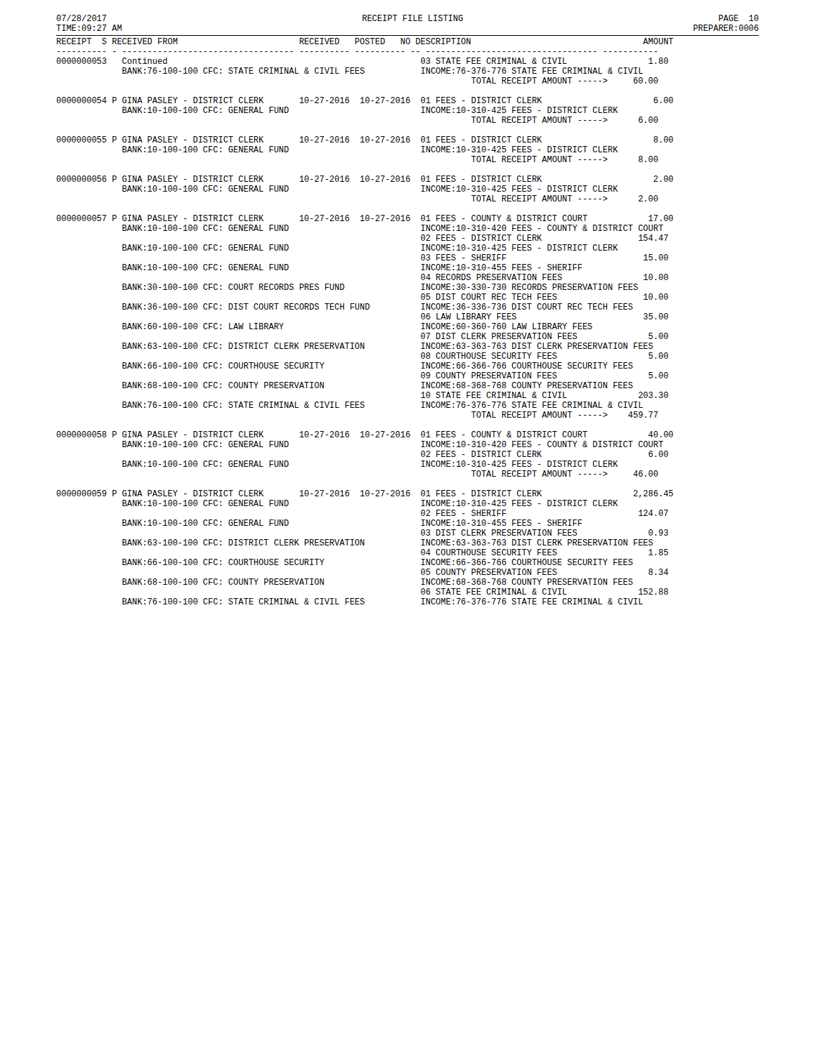07/28/2017 RECEIPT FILE LISTING PAGE 10
TIME:09:27 AM PREPARER:0006
RECEIPT  S RECEIVED FROM                        RECEIVED   POSTED   NO DESCRIPTION                                  AMOUNT
---------- - ---------------------------------- ---------- ---------- -- ---------------------------------- -----------
0000000053   Continued                                                  03 STATE FEE CRIMINAL & CIVIL                1.80
             BANK:76-100-100 CFC: STATE CRIMINAL & CIVIL FEES           INCOME:76-376-776 STATE FEE CRIMINAL & CIVIL
                                                                                  TOTAL RECEIPT AMOUNT ----->     60.00

0000000054 P GINA PASLEY - DISTRICT CLERK       10-27-2016  10-27-2016  01 FEES - DISTRICT CLERK                      6.00
             BANK:10-100-100 CFC: GENERAL FUND                          INCOME:10-310-425 FEES - DISTRICT CLERK
                                                                                  TOTAL RECEIPT AMOUNT ----->      6.00

0000000055 P GINA PASLEY - DISTRICT CLERK       10-27-2016  10-27-2016  01 FEES - DISTRICT CLERK                      8.00
             BANK:10-100-100 CFC: GENERAL FUND                          INCOME:10-310-425 FEES - DISTRICT CLERK
                                                                                  TOTAL RECEIPT AMOUNT ----->      8.00

0000000056 P GINA PASLEY - DISTRICT CLERK       10-27-2016  10-27-2016  01 FEES - DISTRICT CLERK                      2.00
             BANK:10-100-100 CFC: GENERAL FUND                          INCOME:10-310-425 FEES - DISTRICT CLERK
                                                                                  TOTAL RECEIPT AMOUNT ----->      2.00

0000000057 P GINA PASLEY - DISTRICT CLERK       10-27-2016  10-27-2016  01 FEES - COUNTY & DISTRICT COURT            17.00
             BANK:10-100-100 CFC: GENERAL FUND                          INCOME:10-310-420 FEES - COUNTY & DISTRICT COURT
                                                                        02 FEES - DISTRICT CLERK                   154.47
             BANK:10-100-100 CFC: GENERAL FUND                          INCOME:10-310-425 FEES - DISTRICT CLERK
                                                                        03 FEES - SHERIFF                           15.00
             BANK:10-100-100 CFC: GENERAL FUND                          INCOME:10-310-455 FEES - SHERIFF
                                                                        04 RECORDS PRESERVATION FEES                10.00
             BANK:30-100-100 CFC: COURT RECORDS PRES FUND               INCOME:30-330-730 RECORDS PRESERVATION FEES
                                                                        05 DIST COURT REC TECH FEES                 10.00
             BANK:36-100-100 CFC: DIST COURT RECORDS TECH FUND          INCOME:36-336-736 DIST COURT REC TECH FEES
                                                                        06 LAW LIBRARY FEES                         35.00
             BANK:60-100-100 CFC: LAW LIBRARY                           INCOME:60-360-760 LAW LIBRARY FEES
                                                                        07 DIST CLERK PRESERVATION FEES              5.00
             BANK:63-100-100 CFC: DISTRICT CLERK PRESERVATION           INCOME:63-363-763 DIST CLERK PRESERVATION FEES
                                                                        08 COURTHOUSE SECURITY FEES                  5.00
             BANK:66-100-100 CFC: COURTHOUSE SECURITY                   INCOME:66-366-766 COURTHOUSE SECURITY FEES
                                                                        09 COUNTY PRESERVATION FEES                  5.00
             BANK:68-100-100 CFC: COUNTY PRESERVATION                   INCOME:68-368-768 COUNTY PRESERVATION FEES
                                                                        10 STATE FEE CRIMINAL & CIVIL              203.30
             BANK:76-100-100 CFC: STATE CRIMINAL & CIVIL FEES           INCOME:76-376-776 STATE FEE CRIMINAL & CIVIL
                                                                                  TOTAL RECEIPT AMOUNT ----->    459.77

0000000058 P GINA PASLEY - DISTRICT CLERK       10-27-2016  10-27-2016  01 FEES - COUNTY & DISTRICT COURT            40.00
             BANK:10-100-100 CFC: GENERAL FUND                          INCOME:10-310-420 FEES - COUNTY & DISTRICT COURT
                                                                        02 FEES - DISTRICT CLERK                     6.00
             BANK:10-100-100 CFC: GENERAL FUND                          INCOME:10-310-425 FEES - DISTRICT CLERK
                                                                                  TOTAL RECEIPT AMOUNT ----->     46.00

0000000059 P GINA PASLEY - DISTRICT CLERK       10-27-2016  10-27-2016  01 FEES - DISTRICT CLERK                  2,286.45
             BANK:10-100-100 CFC: GENERAL FUND                          INCOME:10-310-425 FEES - DISTRICT CLERK
                                                                        02 FEES - SHERIFF                          124.07
             BANK:10-100-100 CFC: GENERAL FUND                          INCOME:10-310-455 FEES - SHERIFF
                                                                        03 DIST CLERK PRESERVATION FEES              0.93
             BANK:63-100-100 CFC: DISTRICT CLERK PRESERVATION           INCOME:63-363-763 DIST CLERK PRESERVATION FEES
                                                                        04 COURTHOUSE SECURITY FEES                  1.85
             BANK:66-100-100 CFC: COURTHOUSE SECURITY                   INCOME:66-366-766 COURTHOUSE SECURITY FEES
                                                                        05 COUNTY PRESERVATION FEES                  8.34
             BANK:68-100-100 CFC: COUNTY PRESERVATION                   INCOME:68-368-768 COUNTY PRESERVATION FEES
                                                                        06 STATE FEE CRIMINAL & CIVIL              152.88
             BANK:76-100-100 CFC: STATE CRIMINAL & CIVIL FEES           INCOME:76-376-776 STATE FEE CRIMINAL & CIVIL